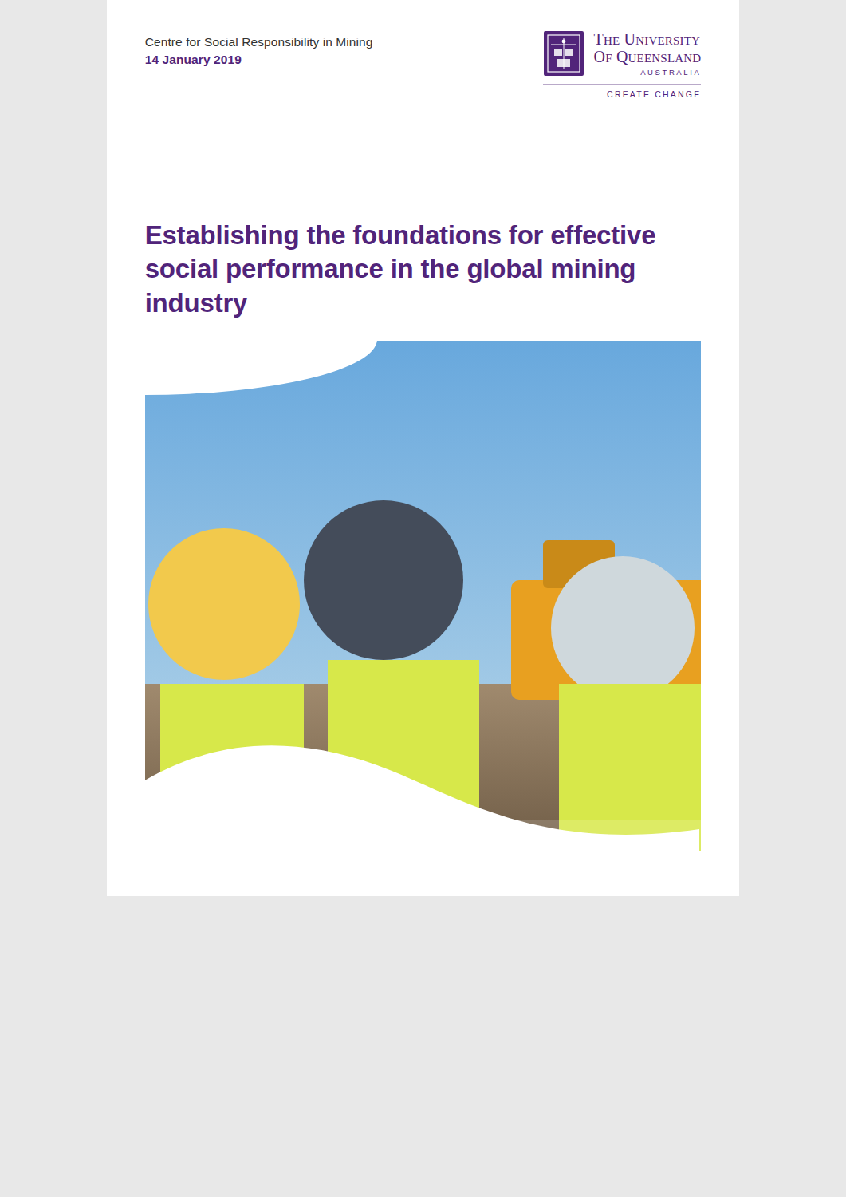Centre for Social Responsibility in Mining
14 January 2019
THE UNIVERSITY
OF QUEENSLAND
AUSTRALIA
CREATE CHANGE
Establishing the foundations for effective social performance in the global mining industry